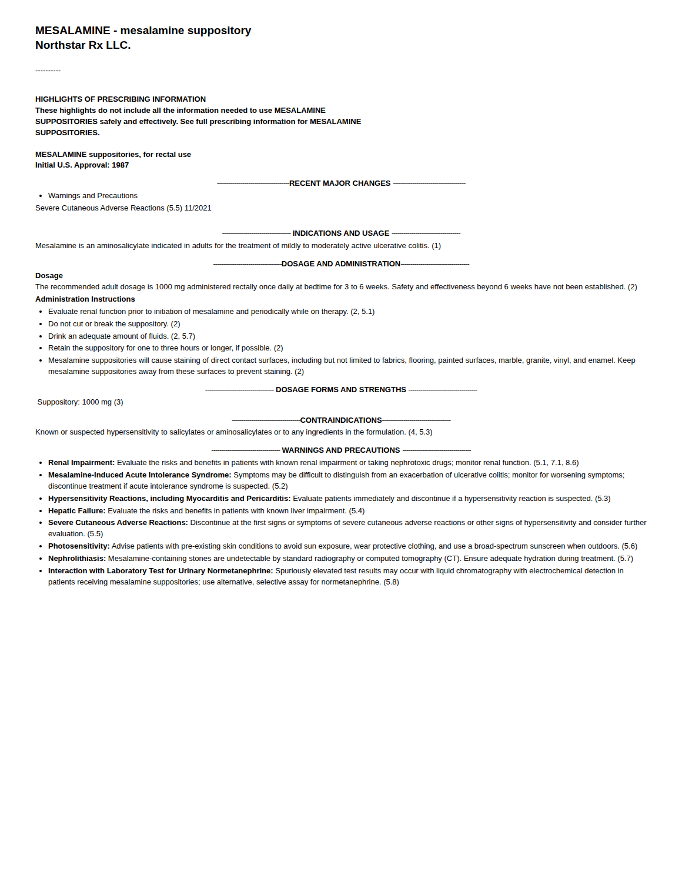MESALAMINE - mesalamine suppositoryNorthstar Rx LLC.
----------
HIGHLIGHTS OF PRESCRIBING INFORMATION
These highlights do not include all the information needed to use MESALAMINE
SUPPOSITORIES safely and effectively. See full prescribing information for MESALAMINE
SUPPOSITORIES.
MESALAMINE suppositories, for rectal use
Initial U.S. Approval: 1987
-------------------------------------RECENT MAJOR CHANGES -------------------------------------
Warnings and Precautions
Severe Cutaneous Adverse Reactions (5.5) 11/2021
----------------------------------- INDICATIONS AND USAGE -----------------------------------
Mesalamine is an aminosalicylate indicated in adults for the treatment of mildly to moderately active ulcerative colitis. (1)
-----------------------------------DOSAGE AND ADMINISTRATION-----------------------------------
Dosage
The recommended adult dosage is 1000 mg administered rectally once daily at bedtime for 3 to 6 weeks. Safety and effectiveness beyond 6 weeks have not been established. (2)
Administration Instructions
Evaluate renal function prior to initiation of mesalamine and periodically while on therapy. (2, 5.1)
Do not cut or break the suppository. (2)
Drink an adequate amount of fluids. (2, 5.7)
Retain the suppository for one to three hours or longer, if possible. (2)
Mesalamine suppositories will cause staining of direct contact surfaces, including but not limited to fabrics, flooring, painted surfaces, marble, granite, vinyl, and enamel. Keep mesalamine suppositories away from these surfaces to prevent staining. (2)
----------------------------------- DOSAGE FORMS AND STRENGTHS -----------------------------------
Suppository: 1000 mg (3)
-----------------------------------CONTRAINDICATIONS-----------------------------------
Known or suspected hypersensitivity to salicylates or aminosalicylates or to any ingredients in the formulation. (4, 5.3)
----------------------------------- WARNINGS AND PRECAUTIONS -----------------------------------
Renal Impairment: Evaluate the risks and benefits in patients with known renal impairment or taking nephrotoxic drugs; monitor renal function. (5.1, 7.1, 8.6)
Mesalamine-Induced Acute Intolerance Syndrome: Symptoms may be difficult to distinguish from an exacerbation of ulcerative colitis; monitor for worsening symptoms; discontinue treatment if acute intolerance syndrome is suspected. (5.2)
Hypersensitivity Reactions, including Myocarditis and Pericarditis: Evaluate patients immediately and discontinue if a hypersensitivity reaction is suspected. (5.3)
Hepatic Failure: Evaluate the risks and benefits in patients with known liver impairment. (5.4)
Severe Cutaneous Adverse Reactions: Discontinue at the first signs or symptoms of severe cutaneous adverse reactions or other signs of hypersensitivity and consider further evaluation. (5.5)
Photosensitivity: Advise patients with pre-existing skin conditions to avoid sun exposure, wear protective clothing, and use a broad-spectrum sunscreen when outdoors. (5.6)
Nephrolithiasis: Mesalamine-containing stones are undetectable by standard radiography or computed tomography (CT). Ensure adequate hydration during treatment. (5.7)
Interaction with Laboratory Test for Urinary Normetanephrine: Spuriously elevated test results may occur with liquid chromatography with electrochemical detection in patients receiving mesalamine suppositories; use alternative, selective assay for normetanephrine. (5.8)